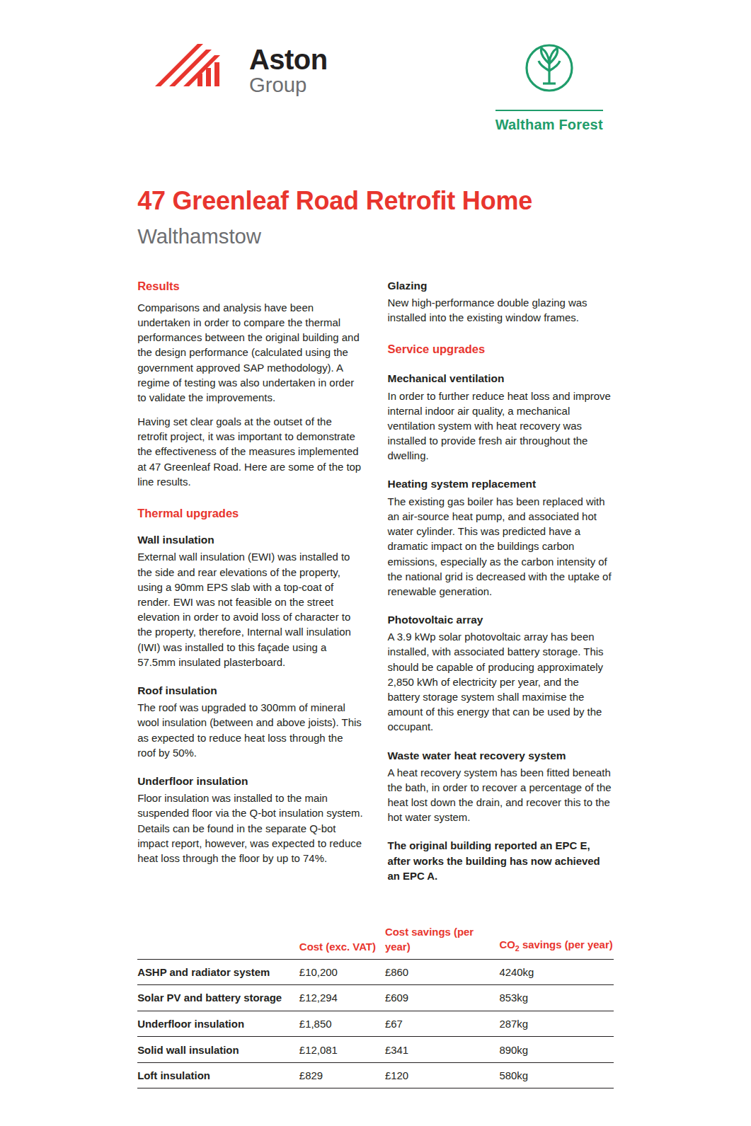Aston Group
Waltham Forest
47 Greenleaf Road Retrofit Home
Walthamstow
Results
Comparisons and analysis have been undertaken in order to compare the thermal performances between the original building and the design performance (calculated using the government approved SAP methodology). A regime of testing was also undertaken in order to validate the improvements.
Having set clear goals at the outset of the retrofit project, it was important to demonstrate the effectiveness of the measures implemented at 47 Greenleaf Road. Here are some of the top line results.
Thermal upgrades
Wall insulation
External wall insulation (EWI) was installed to the side and rear elevations of the property, using a 90mm EPS slab with a top-coat of render. EWI was not feasible on the street elevation in order to avoid loss of character to the property, therefore, Internal wall insulation (IWI) was installed to this façade using a 57.5mm insulated plasterboard.
Roof insulation
The roof was upgraded to 300mm of mineral wool insulation (between and above joists). This as expected to reduce heat loss through the roof by 50%.
Underfloor insulation
Floor insulation was installed to the main suspended floor via the Q-bot insulation system. Details can be found in the separate Q-bot impact report, however, was expected to reduce heat loss through the floor by up to 74%.
Glazing
New high-performance double glazing was installed into the existing window frames.
Service upgrades
Mechanical ventilation
In order to further reduce heat loss and improve internal indoor air quality, a mechanical ventilation system with heat recovery was installed to provide fresh air throughout the dwelling.
Heating system replacement
The existing gas boiler has been replaced with an air-source heat pump, and associated hot water cylinder. This was predicted have a dramatic impact on the buildings carbon emissions, especially as the carbon intensity of the national grid is decreased with the uptake of renewable generation.
Photovoltaic array
A 3.9 kWp solar photovoltaic array has been installed, with associated battery storage. This should be capable of producing approximately 2,850 kWh of electricity per year, and the battery storage system shall maximise the amount of this energy that can be used by the occupant.
Waste water heat recovery system
A heat recovery system has been fitted beneath the bath, in order to recover a percentage of the heat lost down the drain, and recover this to the hot water system.
The original building reported an EPC E, after works the building has now achieved an EPC A.
| | Cost (exc. VAT) | Cost savings (per year) | CO 2 savings (per year) |
| --- | --- | --- | --- |
| ASHP and radiator system | £10,200 | £860 | 4240kg |
| Solar PV and battery storage | £12,294 | £609 | 853kg |
| Underfloor insulation | £1,850 | £67 | 287kg |
| Solid wall insulation | £12,081 | £341 | 890kg |
| Loft insulation | £829 | £120 | 580kg |